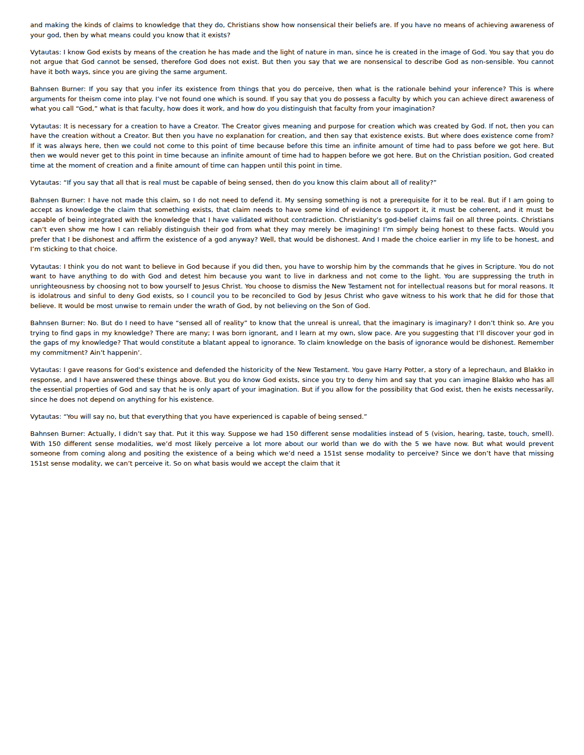and making the kinds of claims to knowledge that they do, Christians show how nonsensical their beliefs are. If you have no means of achieving awareness of your god, then by what means could you know that it exists?
Vytautas: I know God exists by means of the creation he has made and the light of nature in man, since he is created in the image of God. You say that you do not argue that God cannot be sensed, therefore God does not exist. But then you say that we are nonsensical to describe God as non-sensible. You cannot have it both ways, since you are giving the same argument.
Bahnsen Burner: If you say that you infer its existence from things that you do perceive, then what is the rationale behind your inference? This is where arguments for theism come into play. I’ve not found one which is sound. If you say that you do possess a faculty by which you can achieve direct awareness of what you call “God,” what is that faculty, how does it work, and how do you distinguish that faculty from your imagination?
Vytautas: It is necessary for a creation to have a Creator. The Creator gives meaning and purpose for creation which was created by God. If not, then you can have the creation without a Creator. But then you have no explanation for creation, and then say that existence exists. But where does existence come from? If it was always here, then we could not come to this point of time because before this time an infinite amount of time had to pass before we got here. But then we would never get to this point in time because an infinite amount of time had to happen before we got here. But on the Christian position, God created time at the moment of creation and a finite amount of time can happen until this point in time.
Vytautas: “If you say that all that is real must be capable of being sensed, then do you know this claim about all of reality?”
Bahnsen Burner: I have not made this claim, so I do not need to defend it. My sensing something is not a prerequisite for it to be real. But if I am going to accept as knowledge the claim that something exists, that claim needs to have some kind of evidence to support it, it must be coherent, and it must be capable of being integrated with the knowledge that I have validated without contradiction. Christianity’s god-belief claims fail on all three points. Christians can’t even show me how I can reliably distinguish their god from what they may merely be imagining! I’m simply being honest to these facts. Would you prefer that I be dishonest and affirm the existence of a god anyway? Well, that would be dishonest. And I made the choice earlier in my life to be honest, and I’m sticking to that choice.
Vytautas: I think you do not want to believe in God because if you did then, you have to worship him by the commands that he gives in Scripture. You do not want to have anything to do with God and detest him because you want to live in darkness and not come to the light. You are suppressing the truth in unrighteousness by choosing not to bow yourself to Jesus Christ. You choose to dismiss the New Testament not for intellectual reasons but for moral reasons. It is idolatrous and sinful to deny God exists, so I council you to be reconciled to God by Jesus Christ who gave witness to his work that he did for those that believe. It would be most unwise to remain under the wrath of God, by not believing on the Son of God.
Bahnsen Burner: No. But do I need to have “sensed all of reality” to know that the unreal is unreal, that the imaginary is imaginary? I don’t think so. Are you trying to find gaps in my knowledge? There are many; I was born ignorant, and I learn at my own, slow pace. Are you suggesting that I’ll discover your god in the gaps of my knowledge? That would constitute a blatant appeal to ignorance. To claim knowledge on the basis of ignorance would be dishonest. Remember my commitment? Ain’t happenin’.
Vytautas: I gave reasons for God’s existence and defended the historicity of the New Testament. You gave Harry Potter, a story of a leprechaun, and Blakko in response, and I have answered these things above. But you do know God exists, since you try to deny him and say that you can imagine Blakko who has all the essential properties of God and say that he is only apart of your imagination. But if you allow for the possibility that God exist, then he exists necessarily, since he does not depend on anything for his existence.
Vytautas: “You will say no, but that everything that you have experienced is capable of being sensed.”
Bahnsen Burner: Actually, I didn’t say that. Put it this way. Suppose we had 150 different sense modalities instead of 5 (vision, hearing, taste, touch, smell). With 150 different sense modalities, we’d most likely perceive a lot more about our world than we do with the 5 we have now. But what would prevent someone from coming along and positing the existence of a being which we’d need a 151st sense modality to perceive? Since we don’t have that missing 151st sense modality, we can’t perceive it. So on what basis would we accept the claim that it